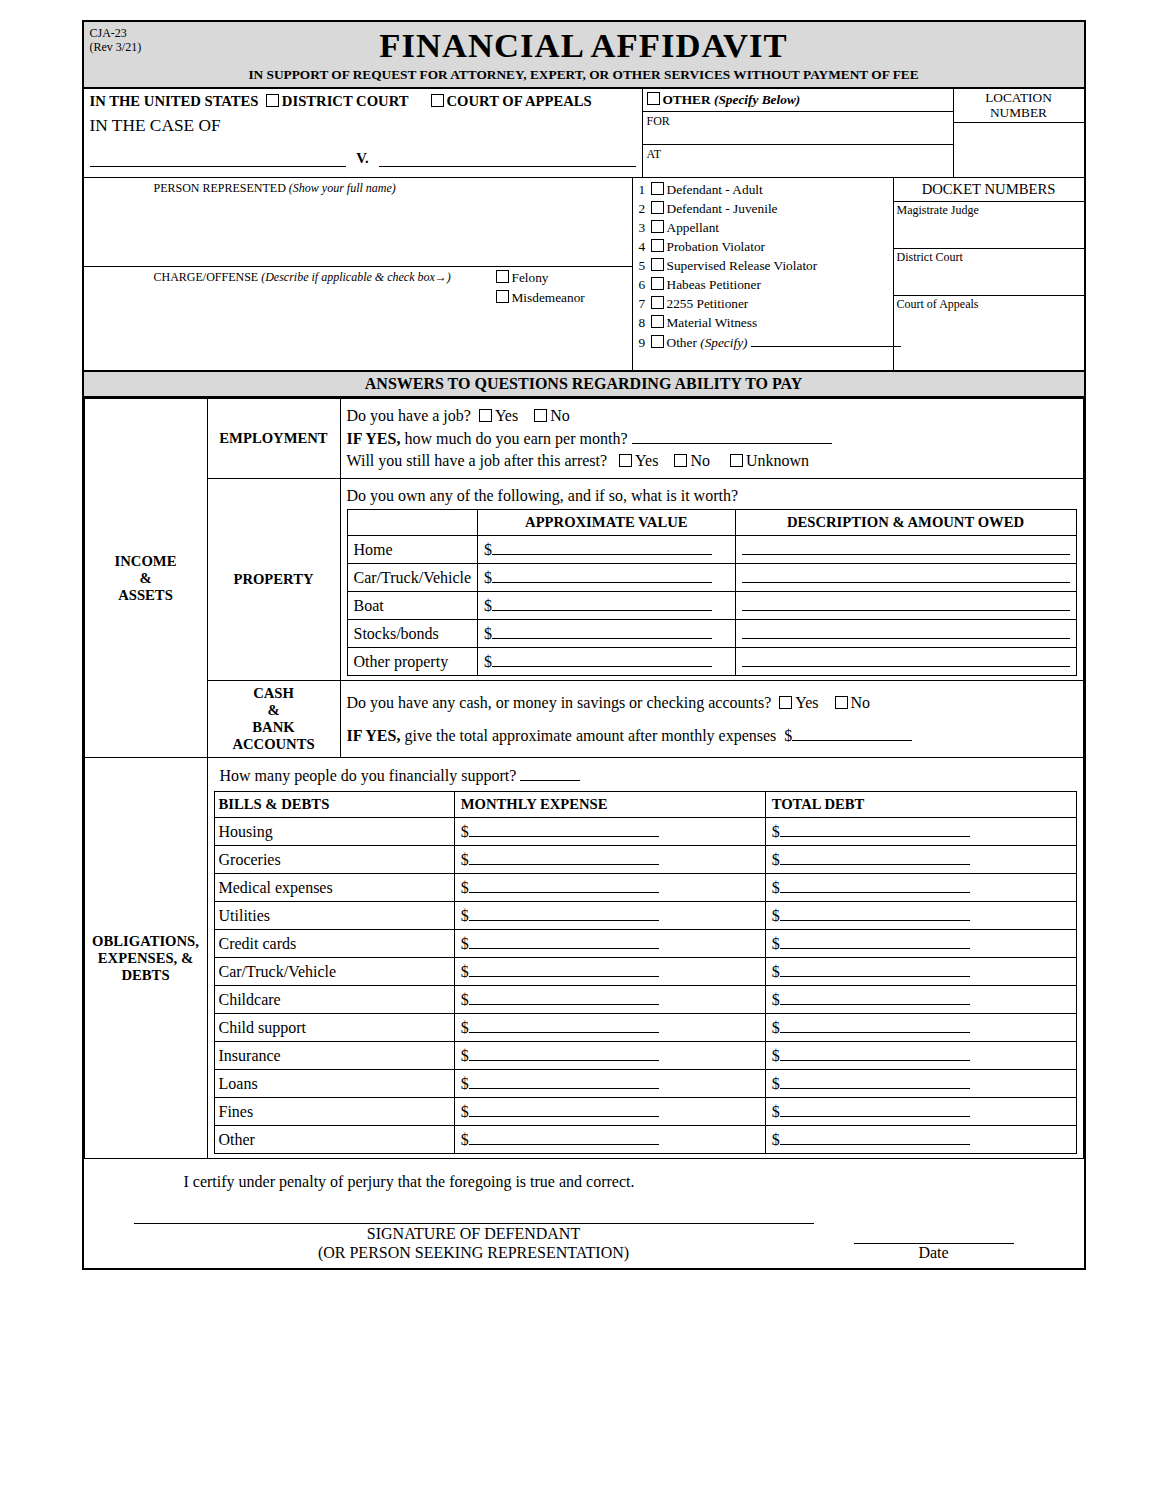CJA-23
(Rev 3/21)
FINANCIAL AFFIDAVIT
IN SUPPORT OF REQUEST FOR ATTORNEY, EXPERT, OR OTHER SERVICES WITHOUT PAYMENT OF FEE
IN THE UNITED STATES DISTRICT COURT COURT OF APPEALS
IN THE CASE OF
V.
OTHER (Specify Below)
FOR
AT
LOCATION
NUMBER
PERSON REPRESENTED (Show your full name)
CHARGE/OFFENSE (Describe if applicable & check box→)
Felony
Misdemeanor
1 Defendant - Adult
2 Defendant - Juvenile
3 Appellant
4 Probation Violator
5 Supervised Release Violator
6 Habeas Petitioner
7 2255 Petitioner
8 Material Witness
9 Other (Specify)
DOCKET NUMBERS
Magistrate Judge
District Court
Court of Appeals
ANSWERS TO QUESTIONS REGARDING ABILITY TO PAY
| INCOME & ASSETS | EMPLOYMENT | Do you have a job? Yes No IF YES, how much do you earn per month? Will you still have a job after this arrest? Yes No Unknown |
| PROPERTY | Do you own any of the following, and if so, what is it worth? / / APPROXIMATE VALUE / DESCRIPTION & AMOUNT OWED / / Home / $ / / / Car/Truck/Vehicle / $ / / / Boat / $ / / / Stocks/bonds / $ / / / Other property / $ / / |
| CASH & BANK ACCOUNTS | Do you have any cash, or money in savings or checking accounts? Yes No IF YES, give the total approximate amount after monthly expenses $ |
| OBLIGATIONS, EXPENSES, & DEBTS | How many people do you financially support? / BILLS & DEBTS / MONTHLY EXPENSE / TOTAL DEBT / / Housing / $ / $ / / Groceries / $ / $ / / Medical expenses / $ / $ / / Utilities / $ / $ / / Credit cards / $ / $ / / Car/Truck/Vehicle / $ / $ / / Childcare / $ / $ / / Child support / $ / $ / / Insurance / $ / $ / / Loans / $ / $ / / Fines / $ / $ / / Other / $ / $ / |
I certify under penalty of perjury that the foregoing is true and correct.
SIGNATURE OF DEFENDANT
(OR PERSON SEEKING REPRESENTATION)
Date